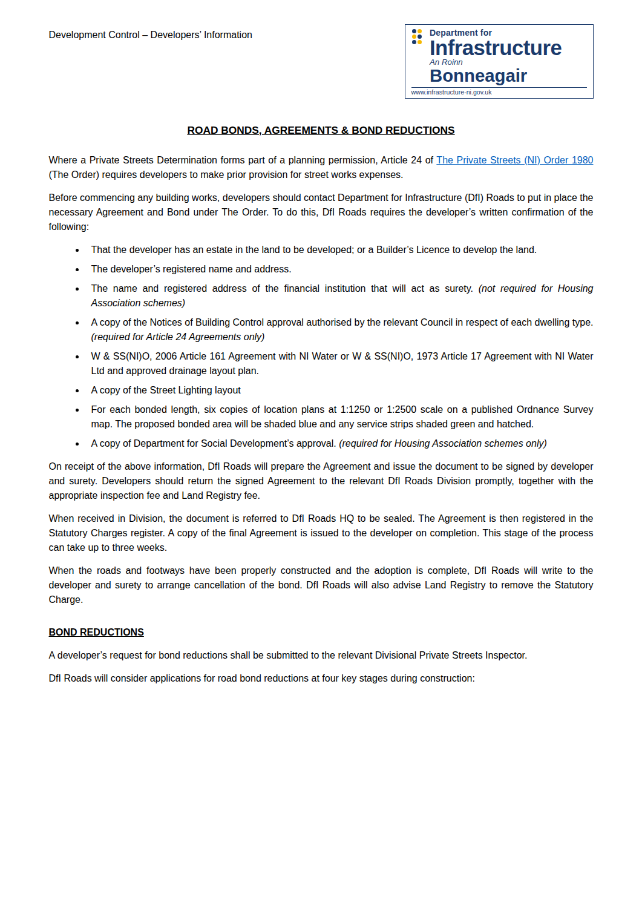Development Control – Developers’ Information
Department for
Infrastructure
An Roinn
Bonneagair
www.infrastructure-ni.gov.uk
ROAD BONDS, AGREEMENTS & BOND REDUCTIONS
Where a Private Streets Determination forms part of a planning permission, Article 24 of The Private Streets (NI) Order 1980 (The Order) requires developers to make prior provision for street works expenses.
Before commencing any building works, developers should contact Department for Infrastructure (DfI) Roads to put in place the necessary Agreement and Bond under The Order. To do this, DfI Roads requires the developer’s written confirmation of the following:
That the developer has an estate in the land to be developed; or a Builder’s Licence to develop the land.
The developer’s registered name and address.
The name and registered address of the financial institution that will act as surety. (not required for Housing Association schemes)
A copy of the Notices of Building Control approval authorised by the relevant Council in respect of each dwelling type. (required for Article 24 Agreements only)
W & SS(NI)O, 2006 Article 161 Agreement with NI Water or W & SS(NI)O, 1973 Article 17 Agreement with NI Water Ltd and approved drainage layout plan.
A copy of the Street Lighting layout
For each bonded length, six copies of location plans at 1:1250 or 1:2500 scale on a published Ordnance Survey map. The proposed bonded area will be shaded blue and any service strips shaded green and hatched.
A copy of Department for Social Development’s approval. (required for Housing Association schemes only)
On receipt of the above information, DfI Roads will prepare the Agreement and issue the document to be signed by developer and surety. Developers should return the signed Agreement to the relevant DfI Roads Division promptly, together with the appropriate inspection fee and Land Registry fee.
When received in Division, the document is referred to DfI Roads HQ to be sealed. The Agreement is then registered in the Statutory Charges register. A copy of the final Agreement is issued to the developer on completion. This stage of the process can take up to three weeks.
When the roads and footways have been properly constructed and the adoption is complete, DfI Roads will write to the developer and surety to arrange cancellation of the bond. DfI Roads will also advise Land Registry to remove the Statutory Charge.
BOND REDUCTIONS
A developer’s request for bond reductions shall be submitted to the relevant Divisional Private Streets Inspector.
DfI Roads will consider applications for road bond reductions at four key stages during construction: